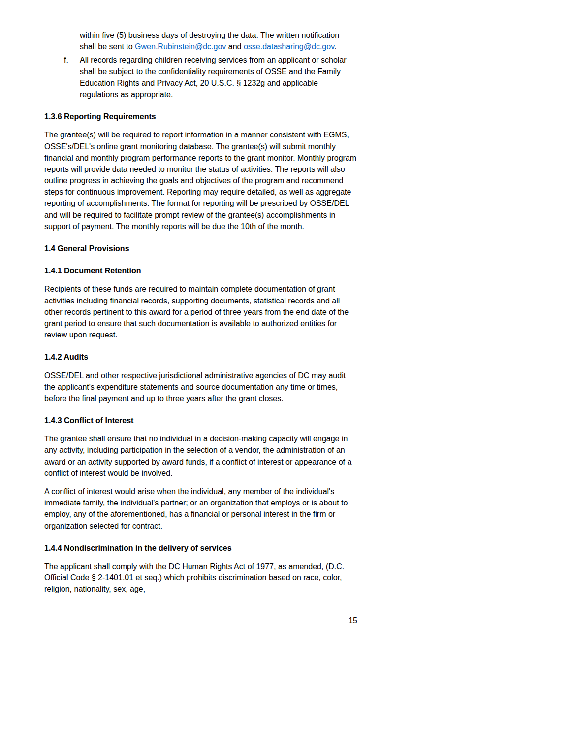within five (5) business days of destroying the data. The written notification shall be sent to Gwen.Rubinstein@dc.gov and osse.datasharing@dc.gov.
f. All records regarding children receiving services from an applicant or scholar shall be subject to the confidentiality requirements of OSSE and the Family Education Rights and Privacy Act, 20 U.S.C. § 1232g and applicable regulations as appropriate.
1.3.6 Reporting Requirements
The grantee(s) will be required to report information in a manner consistent with EGMS, OSSE's/DEL's online grant monitoring database. The grantee(s) will submit monthly financial and monthly program performance reports to the grant monitor. Monthly program reports will provide data needed to monitor the status of activities. The reports will also outline progress in achieving the goals and objectives of the program and recommend steps for continuous improvement. Reporting may require detailed, as well as aggregate reporting of accomplishments. The format for reporting will be prescribed by OSSE/DEL and will be required to facilitate prompt review of the grantee(s) accomplishments in support of payment. The monthly reports will be due the 10th of the month.
1.4 General Provisions
1.4.1 Document Retention
Recipients of these funds are required to maintain complete documentation of grant activities including financial records, supporting documents, statistical records and all other records pertinent to this award for a period of three years from the end date of the grant period to ensure that such documentation is available to authorized entities for review upon request.
1.4.2 Audits
OSSE/DEL and other respective jurisdictional administrative agencies of DC may audit the applicant's expenditure statements and source documentation any time or times, before the final payment and up to three years after the grant closes.
1.4.3 Conflict of Interest
The grantee shall ensure that no individual in a decision-making capacity will engage in any activity, including participation in the selection of a vendor, the administration of an award or an activity supported by award funds, if a conflict of interest or appearance of a conflict of interest would be involved.
A conflict of interest would arise when the individual, any member of the individual's immediate family, the individual's partner; or an organization that employs or is about to employ, any of the aforementioned, has a financial or personal interest in the firm or organization selected for contract.
1.4.4 Nondiscrimination in the delivery of services
The applicant shall comply with the DC Human Rights Act of 1977, as amended, (D.C. Official Code § 2-1401.01 et seq.) which prohibits discrimination based on race, color, religion, nationality, sex, age,
15